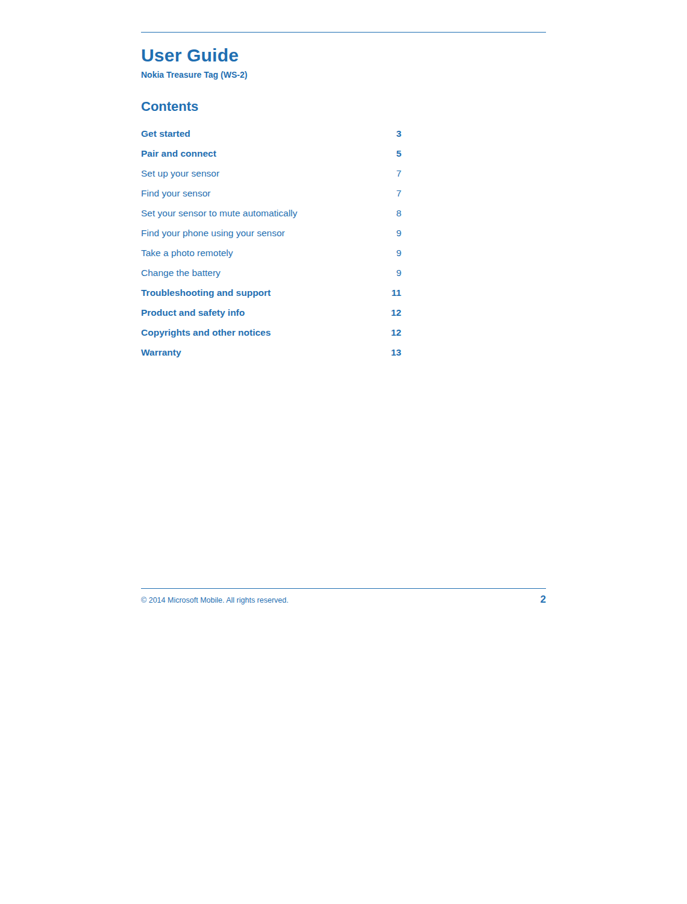User Guide
Nokia Treasure Tag (WS-2)
Contents
| Get started | 3 |
| Pair and connect | 5 |
| Set up your sensor | 7 |
| Find your sensor | 7 |
| Set your sensor to mute automatically | 8 |
| Find your phone using your sensor | 9 |
| Take a photo remotely | 9 |
| Change the battery | 9 |
| Troubleshooting and support | 11 |
| Product and safety info | 12 |
| Copyrights and other notices | 12 |
| Warranty | 13 |
© 2014 Microsoft Mobile. All rights reserved. 2